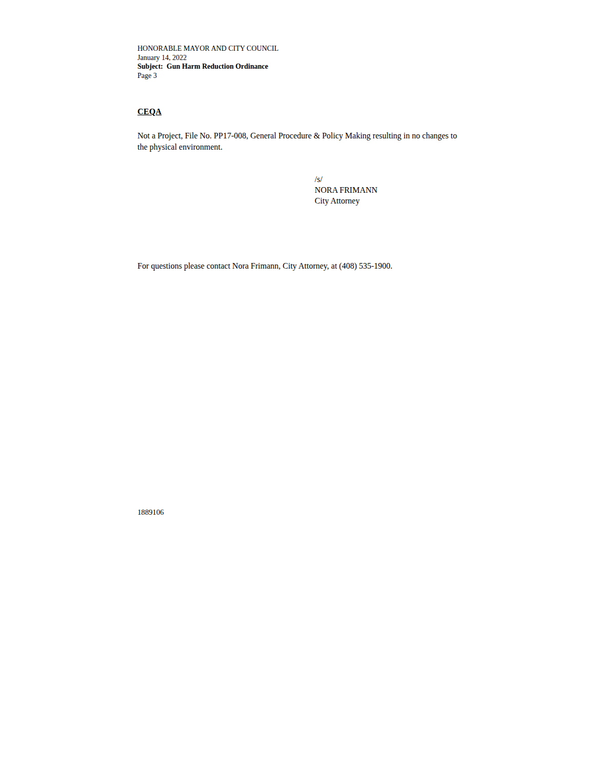HONORABLE MAYOR AND CITY COUNCIL
January 14, 2022
Subject: Gun Harm Reduction Ordinance
Page 3
CEQA
Not a Project, File No. PP17-008, General Procedure & Policy Making resulting in no changes to the physical environment.
/s/
NORA FRIMANN
City Attorney
For questions please contact Nora Frimann, City Attorney, at (408) 535-1900.
1889106